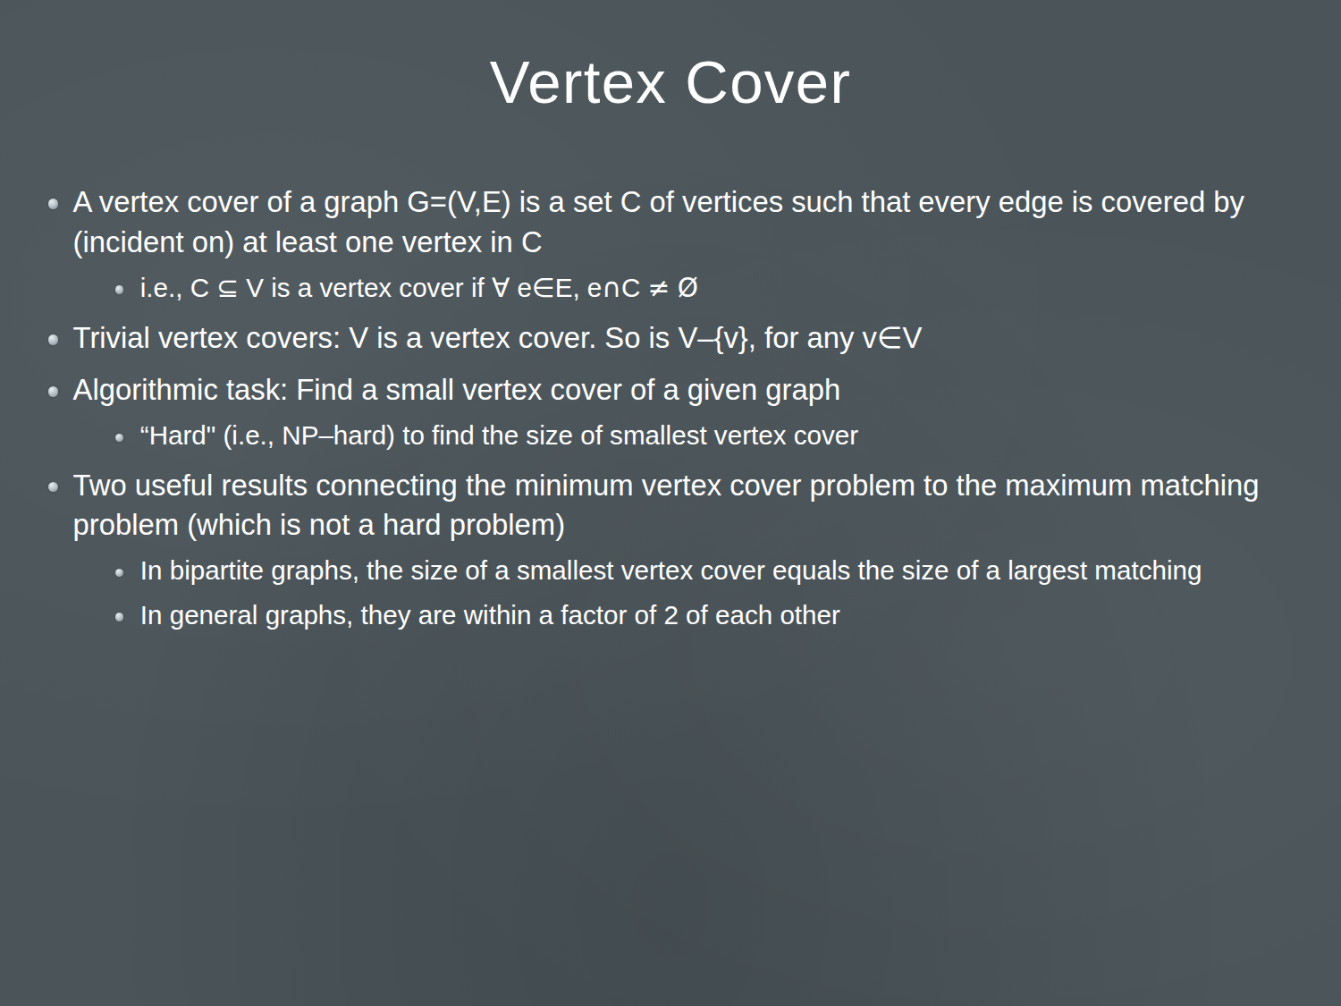Vertex Cover
A vertex cover of a graph G=(V,E) is a set C of vertices such that every edge is covered by (incident on) at least one vertex in C
i.e., C ⊆ V is a vertex cover if ∀ e∈E, e∩C ≠ Ø
Trivial vertex covers: V is a vertex cover. So is V–{v}, for any v∈V
Algorithmic task: Find a small vertex cover of a given graph
“Hard" (i.e., NP–hard) to find the size of smallest vertex cover
Two useful results connecting the minimum vertex cover problem to the maximum matching problem (which is not a hard problem)
In bipartite graphs, the size of a smallest vertex cover equals the size of a largest matching
In general graphs, they are within a factor of 2 of each other